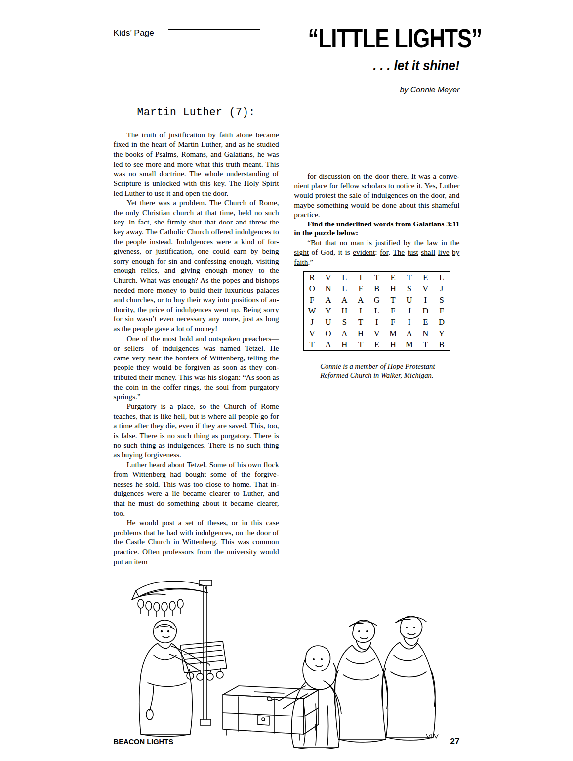Kids’ Page
“LITTLE LIGHTS”
. . . let it shine!
by Connie Meyer
Martin Luther (7):
The truth of justification by faith alone became fixed in the heart of Martin Luther, and as he studied the books of Psalms, Romans, and Galatians, he was led to see more and more what this truth meant. This was no small doctrine. The whole understanding of Scripture is unlocked with this key. The Holy Spirit led Luther to use it and open the door.
Yet there was a problem. The Church of Rome, the only Christian church at that time, held no such key. In fact, she firmly shut that door and threw the key away. The Catholic Church offered indulgences to the people instead. Indulgences were a kind of forgiveness, or justification, one could earn by being sorry enough for sin and confessing enough, visiting enough relics, and giving enough money to the Church. What was enough? As the popes and bishops needed more money to build their luxurious palaces and churches, or to buy their way into positions of authority, the price of indulgences went up. Being sorry for sin wasn’t even necessary any more, just as long as the people gave a lot of money!
One of the most bold and outspoken preachers—or sellers—of indulgences was named Tetzel. He came very near the borders of Wittenberg, telling the people they would be forgiven as soon as they contributed their money. This was his slogan: “As soon as the coin in the coffer rings, the soul from purgatory springs.”
Purgatory is a place, so the Church of Rome teaches, that is like hell, but is where all people go for a time after they die, even if they are saved. This, too, is false. There is no such thing as purgatory. There is no such thing as indulgences. There is no such thing as buying forgiveness.
Luther heard about Tetzel. Some of his own flock from Wittenberg had bought some of the forgivenesses he sold. This was too close to home. That indulgences were a lie became clearer to Luther, and that he must do something about it became clearer, too.
He would post a set of theses, or in this case problems that he had with indulgences, on the door of the Castle Church in Wittenberg. This was common practice. Often professors from the university would put an item
for discussion on the door there. It was a convenient place for fellow scholars to notice it. Yes, Luther would protest the sale of indulgences on the door, and maybe something would be done about this shameful practice.
Find the underlined words from Galatians 3:11 in the puzzle below:
“But that no man is justified by the law in the sight of God, it is evident: for, The just shall live by faith.”
| R | V | L | I | T | E | T | E | L |
| O | N | L | F | B | H | S | V | J |
| F | A | A | A | G | T | U | I | S |
| W | Y | H | I | L | F | J | D | F |
| J | U | S | T | I | F | I | E | D |
| V | O | A | H | V | M | A | N | Y |
| T | A | H | T | E | H | M | T | B |
Connie is a member of Hope Protestant Reformed Church in Walker, Michigan.
BEACON LIGHTS
27